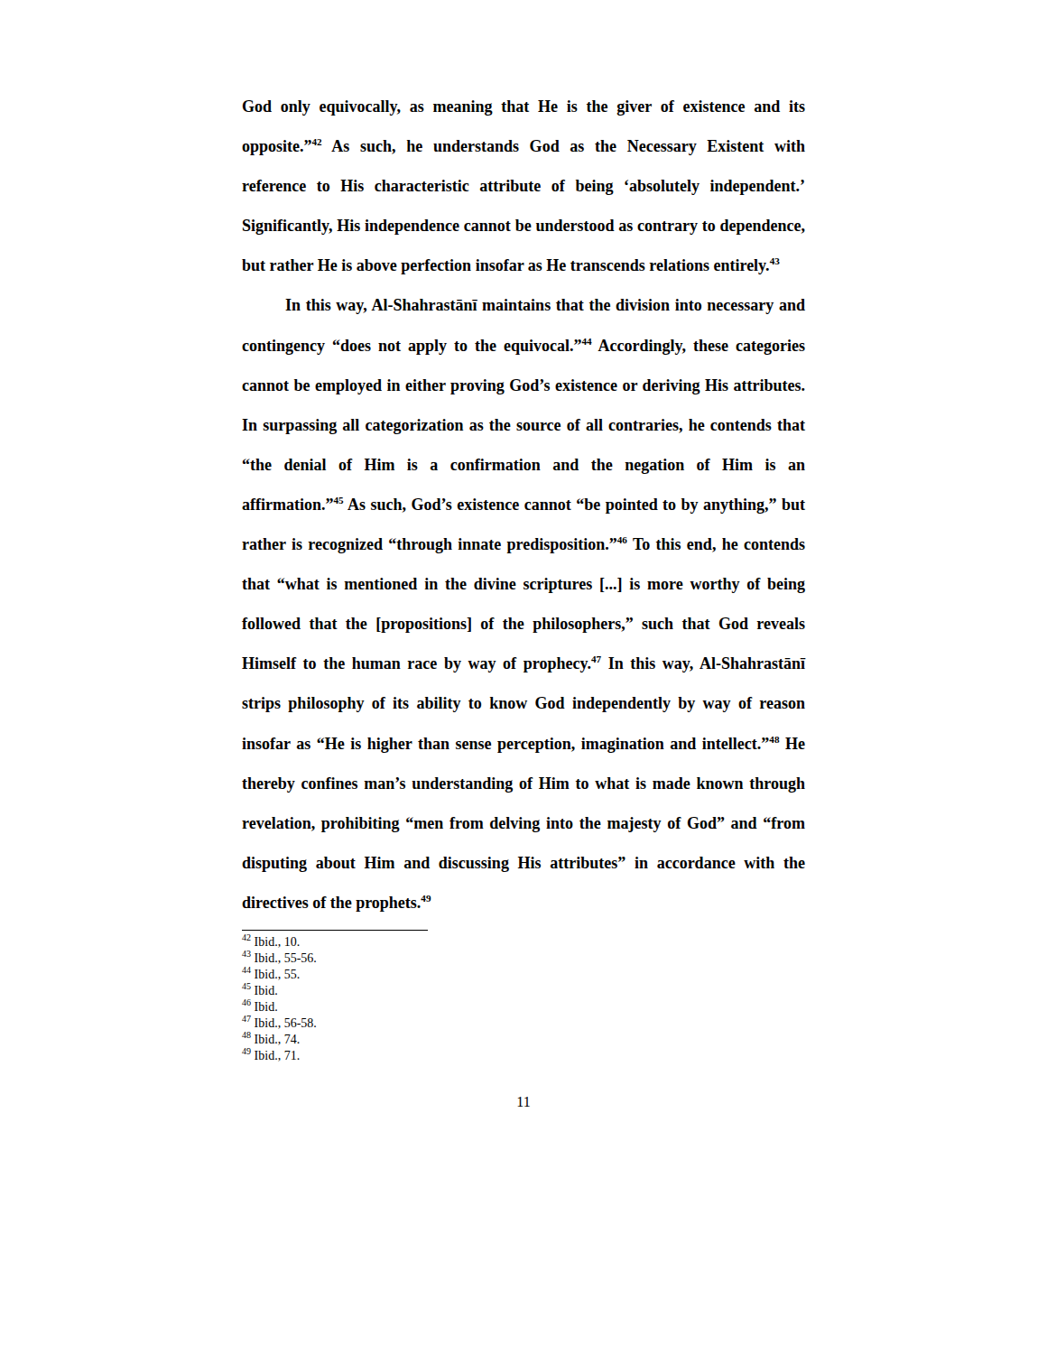God only equivocally, as meaning that He is the giver of existence and its opposite.”42 As such, he understands God as the Necessary Existent with reference to His characteristic attribute of being ‘absolutely independent.’ Significantly, His independence cannot be understood as contrary to dependence, but rather He is above perfection insofar as He transcends relations entirely.43
In this way, Al-Shahrastānī maintains that the division into necessary and contingency “does not apply to the equivocal.”44 Accordingly, these categories cannot be employed in either proving God’s existence or deriving His attributes. In surpassing all categorization as the source of all contraries, he contends that “the denial of Him is a confirmation and the negation of Him is an affirmation.”45 As such, God’s existence cannot “be pointed to by anything,” but rather is recognized “through innate predisposition.”46 To this end, he contends that “what is mentioned in the divine scriptures [...] is more worthy of being followed that the [propositions] of the philosophers,” such that God reveals Himself to the human race by way of prophecy.47 In this way, Al-Shahrastānī strips philosophy of its ability to know God independently by way of reason insofar as “He is higher than sense perception, imagination and intellect.”48 He thereby confines man’s understanding of Him to what is made known through revelation, prohibiting “men from delving into the majesty of God” and “from disputing about Him and discussing His attributes” in accordance with the directives of the prophets.49
42 Ibid., 10.
43 Ibid., 55-56.
44 Ibid., 55.
45 Ibid.
46 Ibid.
47 Ibid., 56-58.
48 Ibid., 74.
49 Ibid., 71.
11